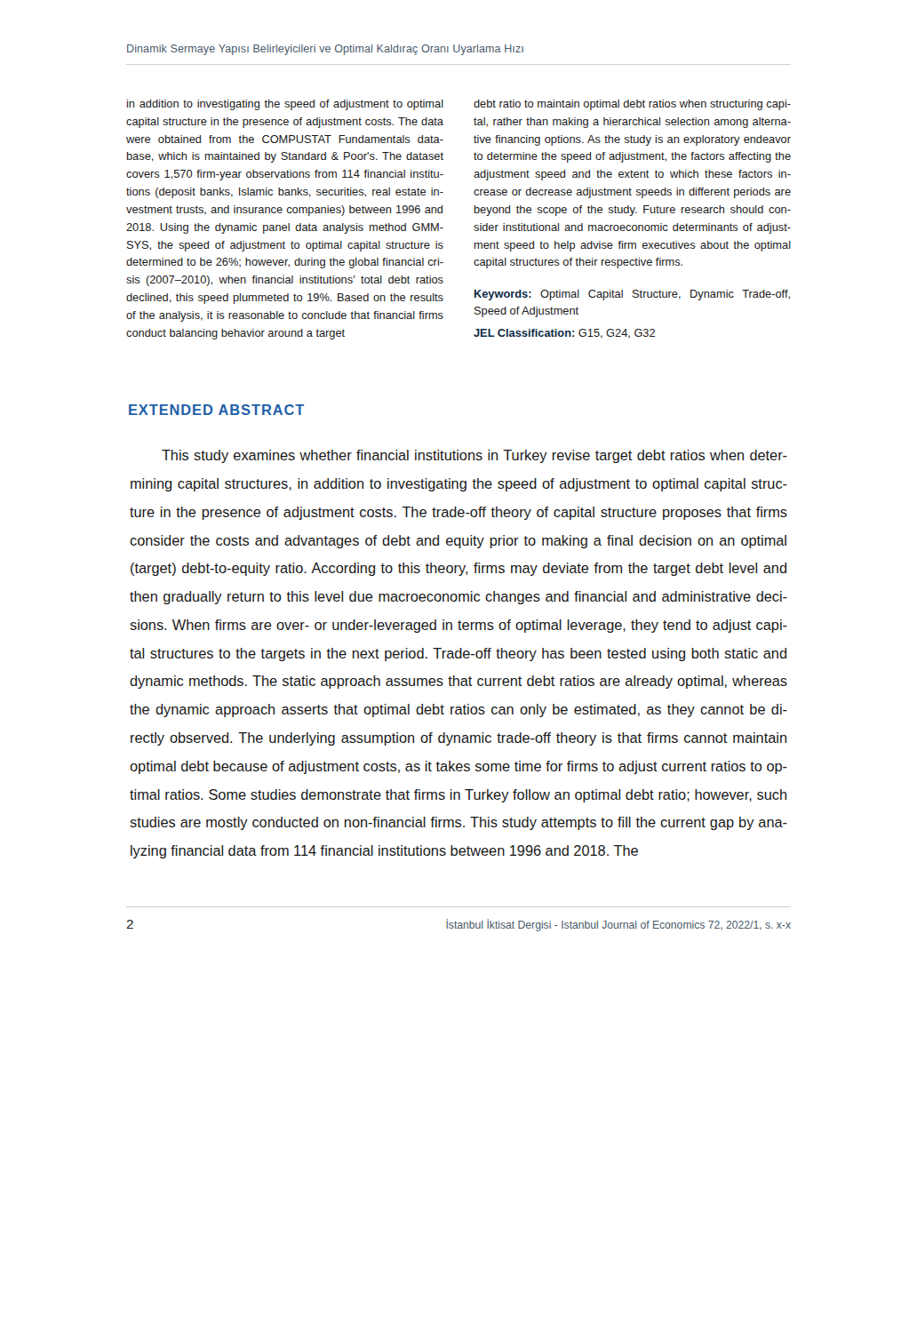Dinamik Sermaye Yapısı Belirleyicileri ve Optimal Kaldıraç Oranı Uyarlama Hızı
in addition to investigating the speed of adjustment to optimal capital structure in the presence of adjustment costs. The data were obtained from the COMPUSTAT Fundamentals database, which is maintained by Standard & Poor's. The dataset covers 1,570 firm-year observations from 114 financial institutions (deposit banks, Islamic banks, securities, real estate investment trusts, and insurance companies) between 1996 and 2018. Using the dynamic panel data analysis method GMM-SYS, the speed of adjustment to optimal capital structure is determined to be 26%; however, during the global financial crisis (2007–2010), when financial institutions' total debt ratios declined, this speed plummeted to 19%. Based on the results of the analysis, it is reasonable to conclude that financial firms conduct balancing behavior around a target
debt ratio to maintain optimal debt ratios when structuring capital, rather than making a hierarchical selection among alternative financing options. As the study is an exploratory endeavor to determine the speed of adjustment, the factors affecting the adjustment speed and the extent to which these factors increase or decrease adjustment speeds in different periods are beyond the scope of the study. Future research should consider institutional and macroeconomic determinants of adjustment speed to help advise firm executives about the optimal capital structures of their respective firms.
Keywords: Optimal Capital Structure, Dynamic Trade-off, Speed of Adjustment
JEL Classification: G15, G24, G32
EXTENDED ABSTRACT
This study examines whether financial institutions in Turkey revise target debt ratios when determining capital structures, in addition to investigating the speed of adjustment to optimal capital structure in the presence of adjustment costs. The trade-off theory of capital structure proposes that firms consider the costs and advantages of debt and equity prior to making a final decision on an optimal (target) debt-to-equity ratio. According to this theory, firms may deviate from the target debt level and then gradually return to this level due macroeconomic changes and financial and administrative decisions. When firms are over- or under-leveraged in terms of optimal leverage, they tend to adjust capital structures to the targets in the next period. Trade-off theory has been tested using both static and dynamic methods. The static approach assumes that current debt ratios are already optimal, whereas the dynamic approach asserts that optimal debt ratios can only be estimated, as they cannot be directly observed. The underlying assumption of dynamic trade-off theory is that firms cannot maintain optimal debt because of adjustment costs, as it takes some time for firms to adjust current ratios to optimal ratios. Some studies demonstrate that firms in Turkey follow an optimal debt ratio; however, such studies are mostly conducted on non-financial firms. This study attempts to fill the current gap by analyzing financial data from 114 financial institutions between 1996 and 2018. The
2 İstanbul İktisat Dergisi - Istanbul Journal of Economics 72, 2022/1, s. x-x